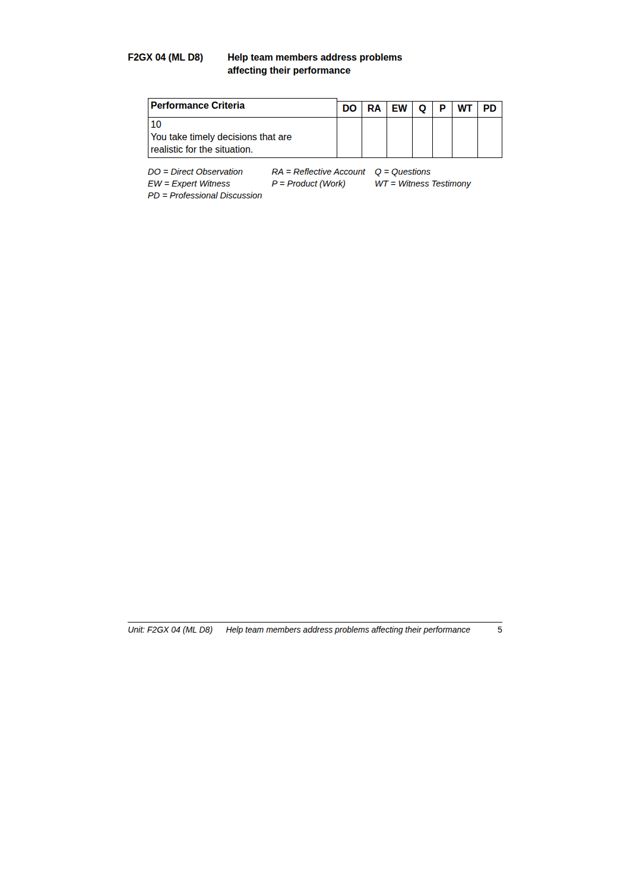F2GX 04 (ML D8) Help team members address problems affecting their performance
| Performance Criteria | |
| DO | RA | EW | Q | P | WT | PD |
| 10 You take timely decisions that are realistic for the situation. | | | | | | | |
| DO = Direct Observation | RA = Reflective Account | Q = Questions |
| EW = Expert Witness | P = Product (Work) | WT = Witness Testimony |
| PD = Professional Discussion | | |
Unit: F2GX 04 (ML D8) Help team members address problems affecting their performance 5